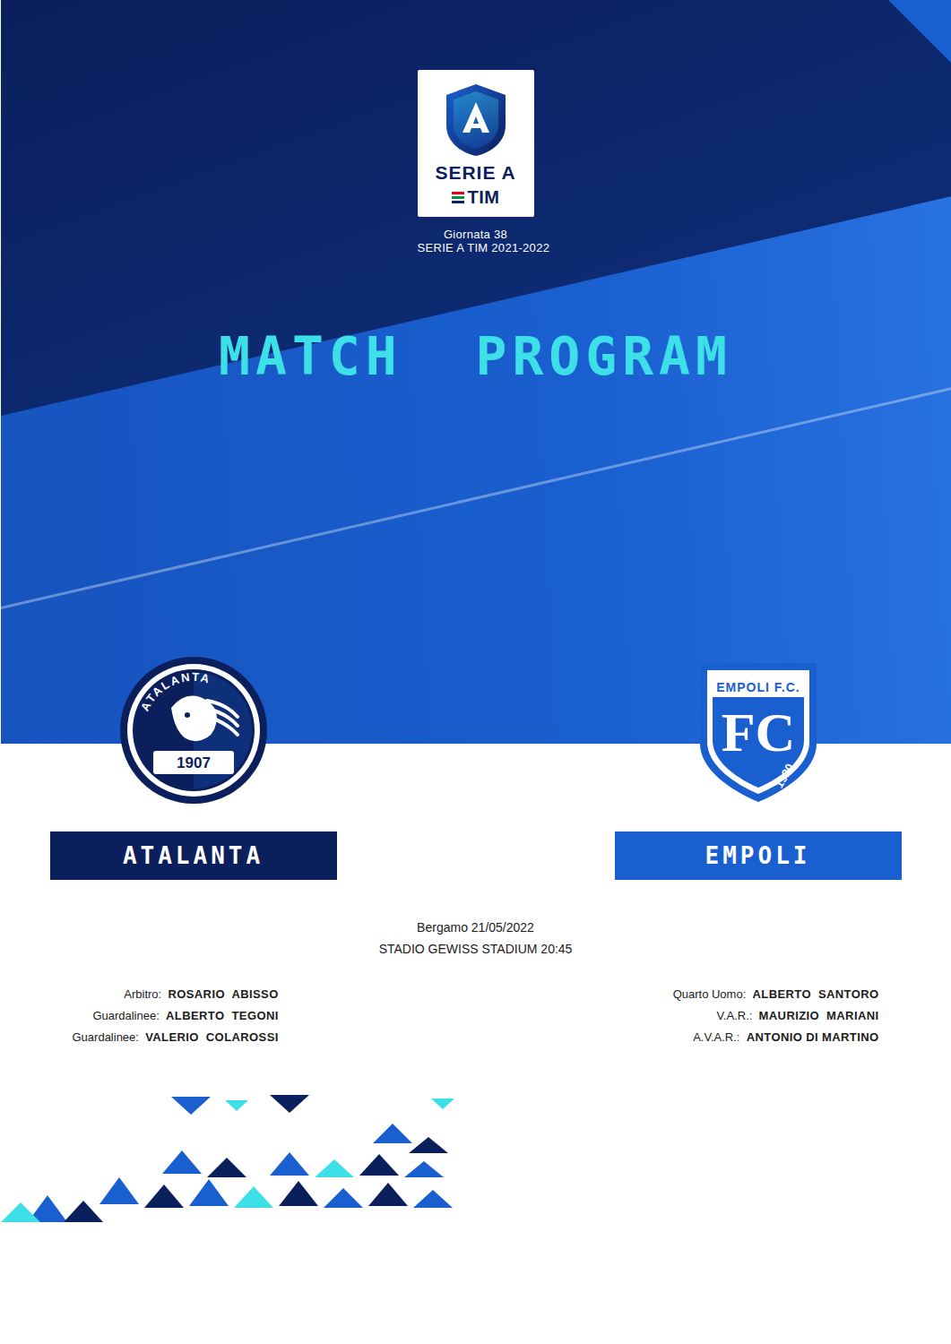SERIE A
TIM
Giornata 38
SERIE A TIM 2021-2022
MATCH PROGRAM
1907 ATALANTA
ATALANTA
EMPOLI F.C. FC 1920
EMPOLI
Bergamo 21/05/2022
STADIO GEWISS STADIUM 20:45
Arbitro: ROSARIO ABISSO
Guardalinee: ALBERTO TEGONI
Guardalinee: VALERIO COLAROSSI
Quarto Uomo: ALBERTO SANTORO
V.A.R.: MAURIZIO MARIANI
A.V.A.R.: ANTONIO DI MARTINO